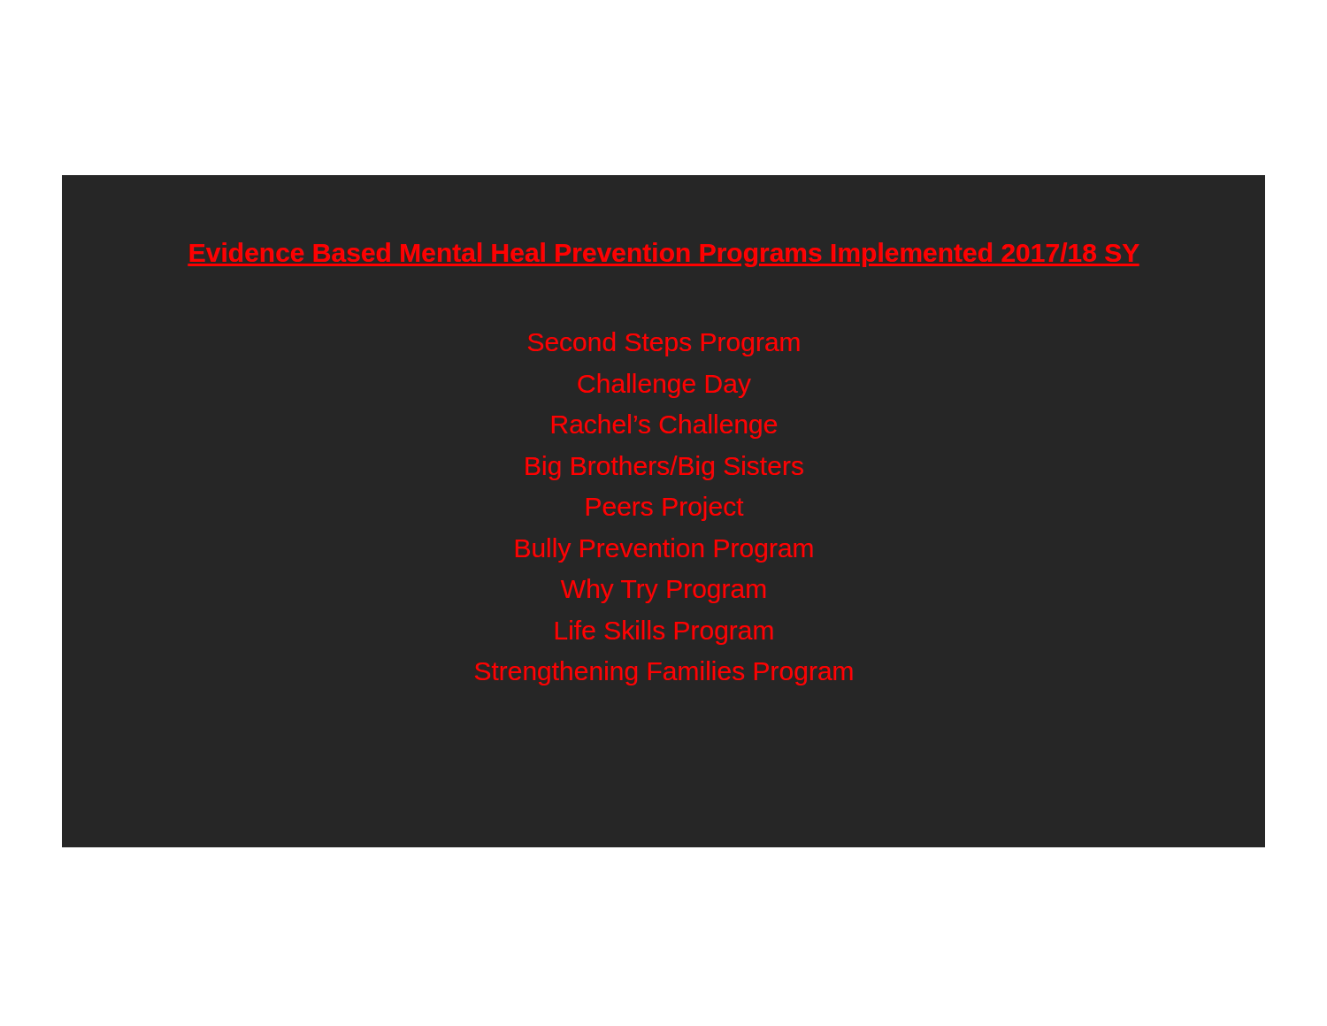Evidence Based Mental Heal Prevention Programs Implemented 2017/18 SY
Second Steps Program
Challenge Day
Rachel’s Challenge
Big Brothers/Big Sisters
Peers Project
Bully Prevention Program
Why Try Program
Life Skills Program
Strengthening Families Program